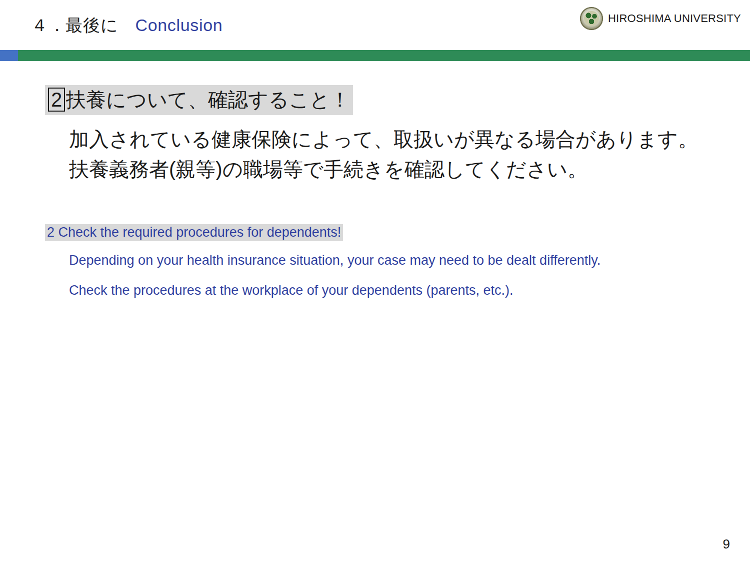４．最後に Conclusion
HIROSHIMA UNIVERSITY
2扶養について、確認すること！
加入されている健康保険によって、取扱いが異なる場合があります。扶養義務者(親等)の職場等で手続きを確認してください。
2 Check the required procedures for dependents!
Depending on your health insurance situation, your case may need to be dealt differently.
Check the procedures at the workplace of your dependents (parents, etc.).
9